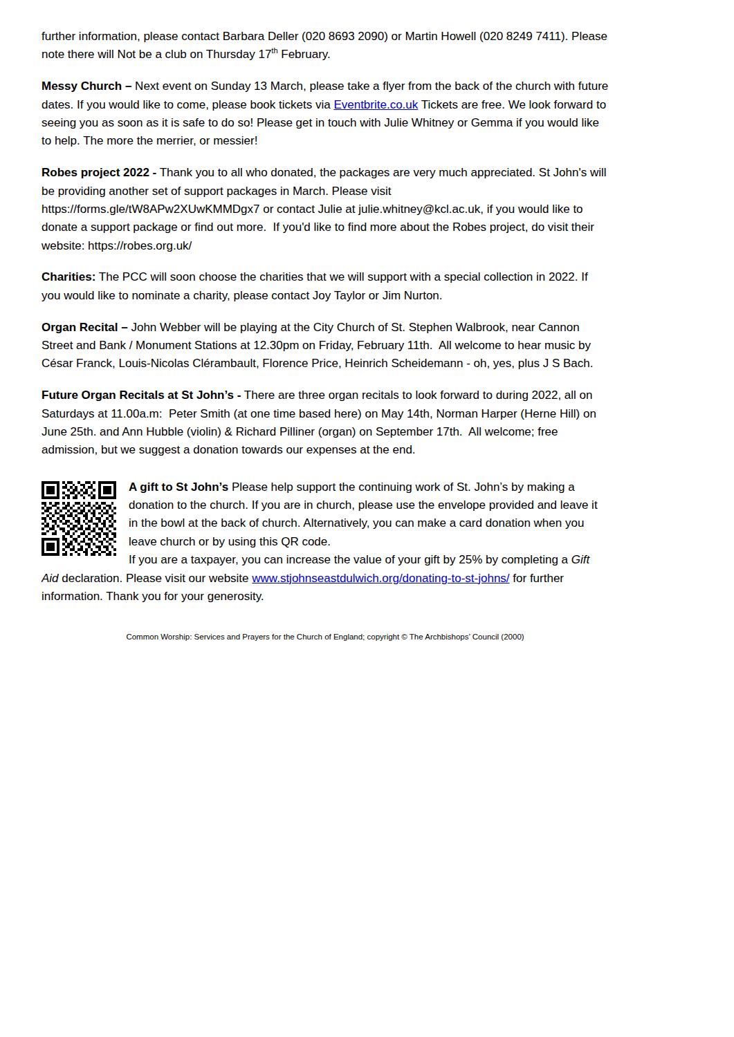further information, please contact Barbara Deller (020 8693 2090) or Martin Howell (020 8249 7411). Please note there will Not be a club on Thursday 17th February.
Messy Church – Next event on Sunday 13 March, please take a flyer from the back of the church with future dates. If you would like to come, please book tickets via Eventbrite.co.uk Tickets are free. We look forward to seeing you as soon as it is safe to do so! Please get in touch with Julie Whitney or Gemma if you would like to help. The more the merrier, or messier!
Robes project 2022 - Thank you to all who donated, the packages are very much appreciated. St John's will be providing another set of support packages in March. Please visit https://forms.gle/tW8APw2XUwKMMDgx7 or contact Julie at julie.whitney@kcl.ac.uk, if you would like to donate a support package or find out more. If you'd like to find more about the Robes project, do visit their website: https://robes.org.uk/
Charities: The PCC will soon choose the charities that we will support with a special collection in 2022. If you would like to nominate a charity, please contact Joy Taylor or Jim Nurton.
Organ Recital – John Webber will be playing at the City Church of St. Stephen Walbrook, near Cannon Street and Bank / Monument Stations at 12.30pm on Friday, February 11th. All welcome to hear music by César Franck, Louis-Nicolas Clérambault, Florence Price, Heinrich Scheidemann - oh, yes, plus J S Bach.
Future Organ Recitals at St John’s - There are three organ recitals to look forward to during 2022, all on Saturdays at 11.00a.m: Peter Smith (at one time based here) on May 14th, Norman Harper (Herne Hill) on June 25th. and Ann Hubble (violin) & Richard Pilliner (organ) on September 17th. All welcome; free admission, but we suggest a donation towards our expenses at the end.
A gift to St John’s Please help support the continuing work of St. John’s by making a donation to the church. If you are in church, please use the envelope provided and leave it in the bowl at the back of church. Alternatively, you can make a card donation when you leave church or by using this QR code.
If you are a taxpayer, you can increase the value of your gift by 25% by completing a Gift Aid declaration. Please visit our website www.stjohnseastdulwich.org/donating-to-st-johns/ for further information. Thank you for your generosity.
Common Worship: Services and Prayers for the Church of England; copyright © The Archbishops’ Council (2000)